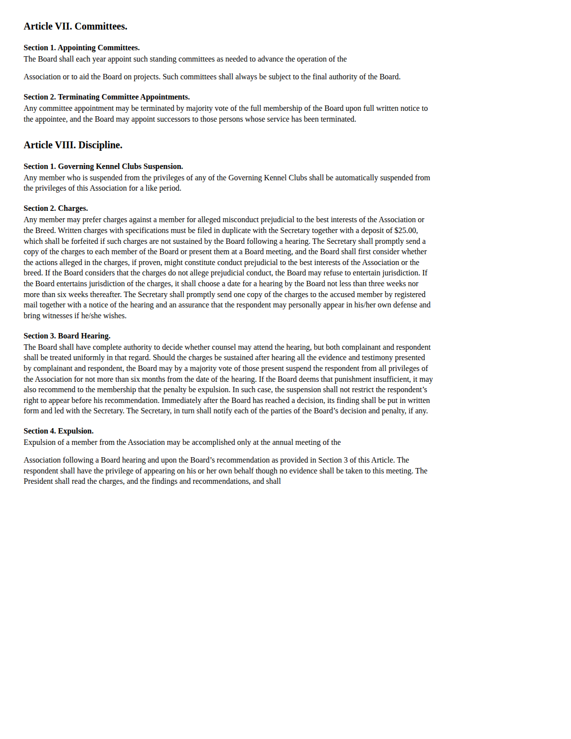Article VII. Committees.
Section 1. Appointing Committees.
The Board shall each year appoint such standing committees as needed to advance the operation of the
Association or to aid the Board on projects. Such committees shall always be subject to the final authority of the Board.
Section 2. Terminating Committee Appointments.
Any committee appointment may be terminated by majority vote of the full membership of the Board upon full written notice to the appointee, and the Board may appoint successors to those persons whose service has been terminated.
Article VIII. Discipline.
Section 1. Governing Kennel Clubs Suspension.
Any member who is suspended from the privileges of any of the Governing Kennel Clubs shall be automatically suspended from the privileges of this Association for a like period.
Section 2. Charges.
Any member may prefer charges against a member for alleged misconduct prejudicial to the best interests of the Association or the Breed. Written charges with specifications must be filed in duplicate with the Secretary together with a deposit of $25.00, which shall be forfeited if such charges are not sustained by the Board following a hearing. The Secretary shall promptly send a copy of the charges to each member of the Board or present them at a Board meeting, and the Board shall first consider whether the actions alleged in the charges, if proven, might constitute conduct prejudicial to the best interests of the Association or the breed. If the Board considers that the charges do not allege prejudicial conduct, the Board may refuse to entertain jurisdiction. If the Board entertains jurisdiction of the charges, it shall choose a date for a hearing by the Board not less than three weeks nor more than six weeks thereafter. The Secretary shall promptly send one copy of the charges to the accused member by registered mail together with a notice of the hearing and an assurance that the respondent may personally appear in his/her own defense and bring witnesses if he/she wishes.
Section 3. Board Hearing.
The Board shall have complete authority to decide whether counsel may attend the hearing, but both complainant and respondent shall be treated uniformly in that regard. Should the charges be sustained after hearing all the evidence and testimony presented by complainant and respondent, the Board may by a majority vote of those present suspend the respondent from all privileges of the Association for not more than six months from the date of the hearing. If the Board deems that punishment insufficient, it may also recommend to the membership that the penalty be expulsion. In such case, the suspension shall not restrict the respondent’s right to appear before his recommendation. Immediately after the Board has reached a decision, its finding shall be put in written form and led with the Secretary. The Secretary, in turn shall notify each of the parties of the Board’s decision and penalty, if any.
Section 4. Expulsion.
Expulsion of a member from the Association may be accomplished only at the annual meeting of the
Association following a Board hearing and upon the Board’s recommendation as provided in Section 3 of this Article. The respondent shall have the privilege of appearing on his or her own behalf though no evidence shall be taken to this meeting. The President shall read the charges, and the findings and recommendations, and shall